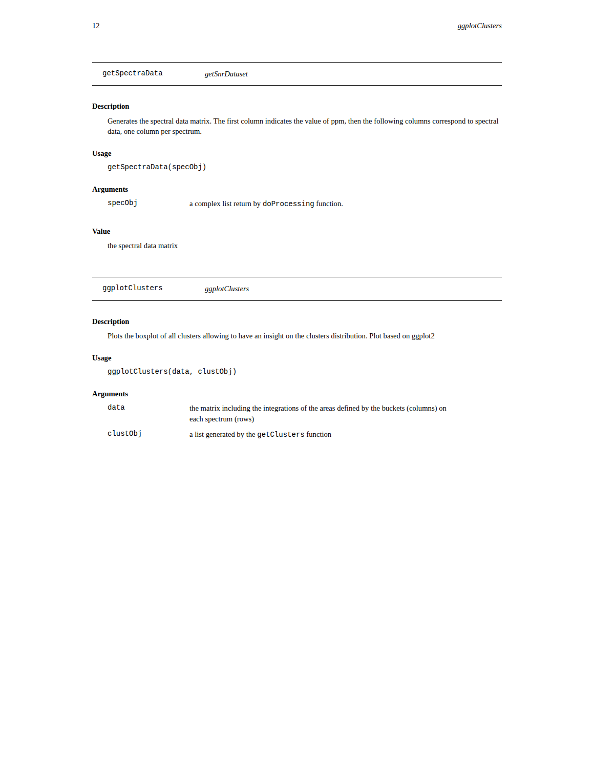12 ggplotClusters
getSpectraData getSnrDataset
Description
Generates the spectral data matrix. The first column indicates the value of ppm, then the following columns correspond to spectral data, one column per spectrum.
Usage
getSpectraData(specObj)
Arguments
| specObj | a complex list return by doProcessing function. |
Value
the spectral data matrix
ggplotClusters ggplotClusters
Description
Plots the boxplot of all clusters allowing to have an insight on the clusters distribution. Plot based on ggplot2
Usage
ggplotClusters(data, clustObj)
Arguments
| data | the matrix including the integrations of the areas defined by the buckets (columns) on each spectrum (rows) |
| clustObj | a list generated by the getClusters function |